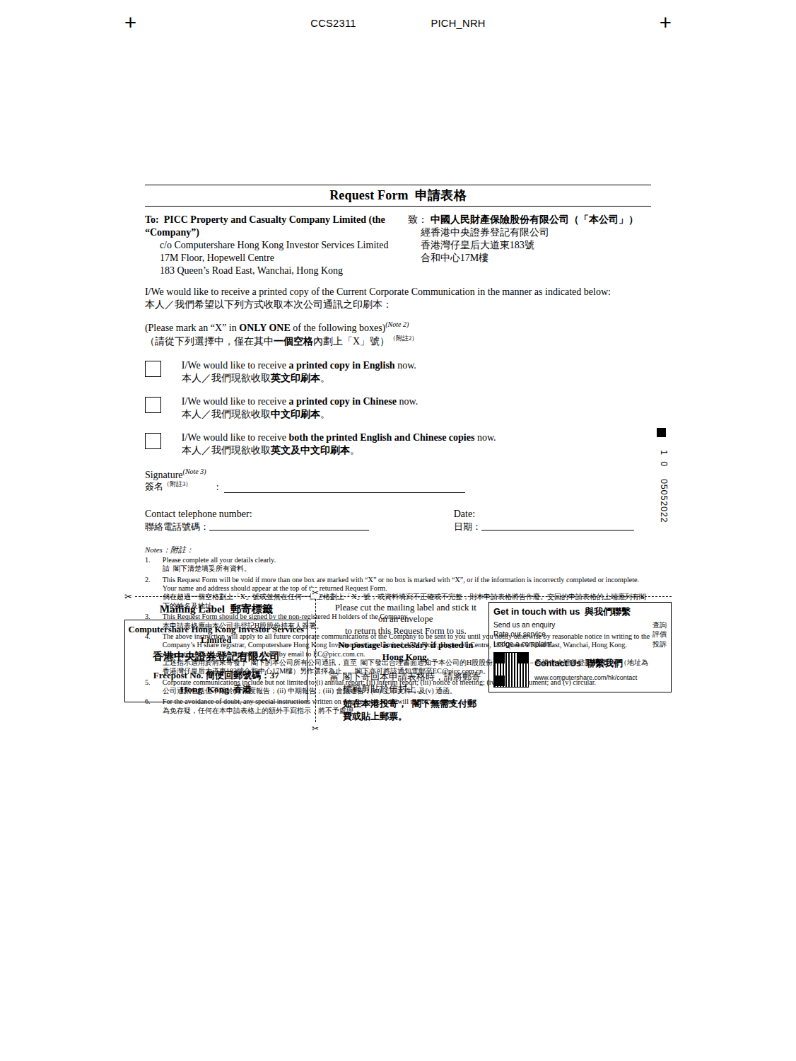+
+
CCS2311 PICH_NRH
Request Form 申請表格
| To: PICC Property and Casualty Company Limited (the “Company”) c/o Computershare Hong Kong Investor Services Limited 17M Floor, Hopewell Centre 183 Queen’s Road East, Wanchai, Hong Kong | 致： 中國人民財產保險股份有限公司（「本公司」） 經香港中央證券登記有限公司 香港灣仔皇后大道東183號 合和中心17M樓 |
I/We would like to receive a printed copy of the Current Corporate Communication in the manner as indicated below:
本人／我們希望以下列方式收取本次公司通訊之印刷本：
(Please mark an “X” in ONLY ONE of the following boxes)(Note 2)
（請從下列選擇中，僅在其中一個空格內劃上「X」號）（附註2）
I/We would like to receive a printed copy in English now.
本人／我們現欲收取英文印刷本。
I/We would like to receive a printed copy in Chinese now.
本人／我們現欲收取中文印刷本。
I/We would like to receive both the printed English and Chinese copies now.
本人／我們現欲收取英文及中文印刷本。
Signature(Note 3) 簽名（附註3）
:
Contact telephone number: 聯絡電話號碼：
Date: 日期：
Notes：附註：
Please complete all your details clearly. 請 閣下清楚填妥所有資料。
This Request Form will be void if more than one box are marked with “X” or no box is marked with “X”, or if the information is incorrectly completed or incomplete. Your name and address should appear at the top of the returned Request Form. 倘在超過一個空格劃上「X」號或並無在任何一個空格劃上「X」號，或資料填寫不正確或不完整，則本申請表格將告作廢。交回的申請表格的上端應列有閣下的姓名及地址。
This Request Form should be signed by the non-registered H holders of the Company. 本申請表格應由本公司非登記H股股份持有人簽署。
The above instruction will apply to all future corporate communications of the Company to be sent to you until you notify otherwise by reasonable notice in writing to the Company’s H share registrar, Computershare Hong Kong Investor Services Limited, 17M Floor, Hopewell Centre, 183 Queen’s Road East, Wanchai, Hong Kong. Alternatively, you may send such notice by email to EC@picc.com.cn. 上述指示適用於將來寄發予 閣下的本公司所有公司通訊，直至 閣下發出合理書面通知予本公司的H股股份過戶登記處－香港中央證券登記有限公司（地址為香港灣仔皇后大道東183號合和中心17M樓）另作選擇為止。 閣下亦可將該通知電郵至EC@picc.com.cn。
Corporate communications include but not limited to (i) annual report; (ii) interim report; (iii) notice of meeting; (iv) listing document; and (v) circular. 公司通訊包括但不限於(i) 年度報告；(ii) 中期報告；(iii) 會議通告；(iv) 上市文件；及(v) 通函。
For the avoidance of doubt, any special instructions written on this Request Form will not be accepted. 為免存疑，任何在本申請表格上的額外手寫指示，將不予處理。
1 0 05052022
✂
Mailing Label 郵寄標籤
Computershare Hong Kong Investor Services Limited
香港中央證券登記有限公司
Freepost No. 簡便回郵號碼：37
Hong Kong 香港
✂ ✂
Please cut the mailing label and stick it on an envelope
to return this Request Form to us.
No postage is necessary if posted in Hong Kong.
當
閣下寄回本申請表格時，請將郵寄標籤剪貼於信封上。
如在本港投寄， 閣下無需支付郵費或貼上郵票。
Get in touch with us 與我們聯繫
Send us an enquiry 查詢
Rate our service 評價
Lodge a complaint 投訴
Contact Us 聯繫我們
www.computershare.com/hk/contact